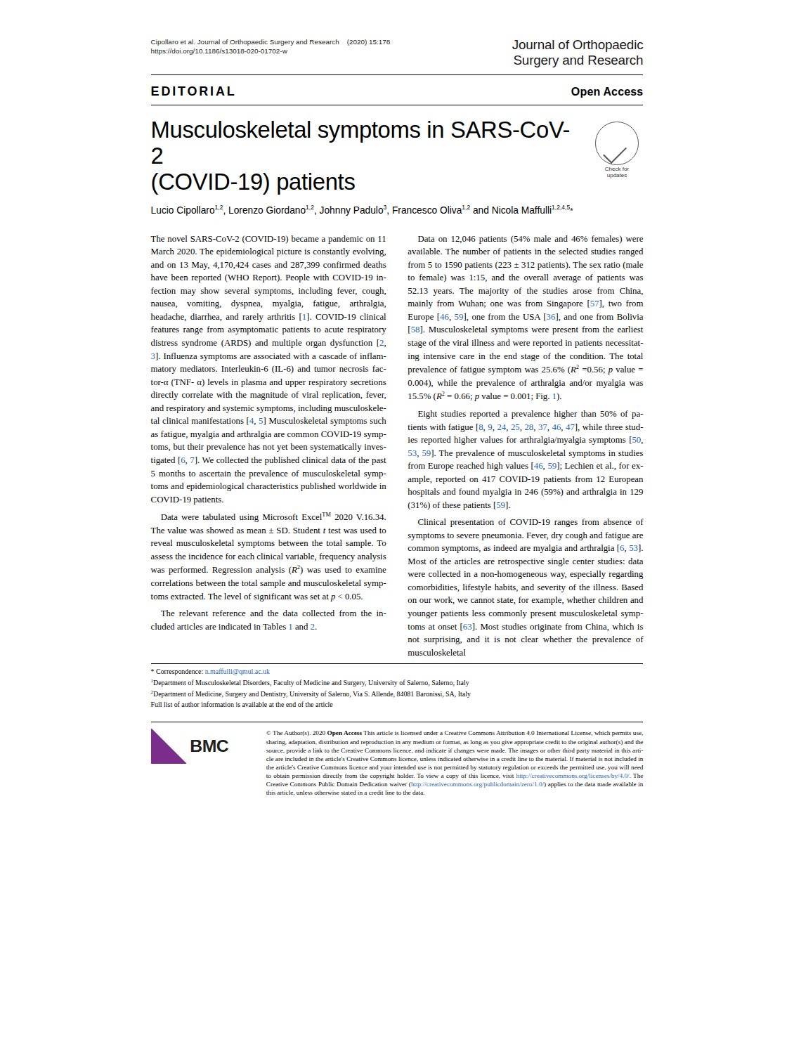Cipollaro et al. Journal of Orthopaedic Surgery and Research (2020) 15:178
https://doi.org/10.1186/s13018-020-01702-w
Journal of Orthopaedic
Surgery and Research
Editorial
Open Access
Musculoskeletal symptoms in SARS-CoV-2
(COVID-19) patients
Check for
updates
Lucio Cipollaro1,2, Lorenzo Giordano1,2, Johnny Padulo3, Francesco Oliva1,2 and Nicola Maffulli1,2,4,5*
The novel SARS-CoV-2 (COVID-19) became a pandemic on 11 March 2020. The epidemiological picture is constantly evolving, and on 13 May, 4,170,424 cases and 287,399 confirmed deaths have been reported (WHO Report). People with COVID-19 infection may show several symptoms, including fever, cough, nausea, vomiting, dyspnea, myalgia, fatigue, arthralgia, headache, diarrhea, and rarely arthritis [1]. COVID-19 clinical features range from asymptomatic patients to acute respiratory distress syndrome (ARDS) and multiple organ dysfunction [2, 3]. Influenza symptoms are associated with a cascade of inflammatory mediators. Interleukin-6 (IL-6) and tumor necrosis factor-α (TNF- α) levels in plasma and upper respiratory secretions directly correlate with the magnitude of viral replication, fever, and respiratory and systemic symptoms, including musculoskeletal clinical manifestations [4, 5] Musculoskeletal symptoms such as fatigue, myalgia and arthralgia are common COVID-19 symptoms, but their prevalence has not yet been systematically investigated [6, 7]. We collected the published clinical data of the past 5 months to ascertain the prevalence of musculoskeletal symptoms and epidemiological characteristics published worldwide in COVID-19 patients.
Data were tabulated using Microsoft ExcelTM 2020 V.16.34. The value was showed as mean ± SD. Student t test was used to reveal musculoskeletal symptoms between the total sample. To assess the incidence for each clinical variable, frequency analysis was performed. Regression analysis (R2) was used to examine correlations between the total sample and musculoskeletal symptoms extracted. The level of significant was set at p < 0.05.
The relevant reference and the data collected from the included articles are indicated in Tables 1 and 2.
Data on 12,046 patients (54% male and 46% females) were available. The number of patients in the selected studies ranged from 5 to 1590 patients (223 ± 312 patients). The sex ratio (male to female) was 1:15, and the overall average of patients was 52.13 years. The majority of the studies arose from China, mainly from Wuhan; one was from Singapore [57], two from Europe [46, 59], one from the USA [36], and one from Bolivia [58]. Musculoskeletal symptoms were present from the earliest stage of the viral illness and were reported in patients necessitating intensive care in the end stage of the condition. The total prevalence of fatigue symptom was 25.6% (R2 =0.56; p value = 0.004), while the prevalence of arthralgia and/or myalgia was 15.5% (R2 = 0.66; p value = 0.001; Fig. 1).
Eight studies reported a prevalence higher than 50% of patients with fatigue [8, 9, 24, 25, 28, 37, 46, 47], while three studies reported higher values for arthralgia/myalgia symptoms [50, 53, 59]. The prevalence of musculoskeletal symptoms in studies from Europe reached high values [46, 59]; Lechien et al., for example, reported on 417 COVID-19 patients from 12 European hospitals and found myalgia in 246 (59%) and arthralgia in 129 (31%) of these patients [59].
Clinical presentation of COVID-19 ranges from absence of symptoms to severe pneumonia. Fever, dry cough and fatigue are common symptoms, as indeed are myalgia and arthralgia [6, 53]. Most of the articles are retrospective single center studies: data were collected in a non-homogeneous way, especially regarding comorbidities, lifestyle habits, and severity of the illness. Based on our work, we cannot state, for example, whether children and younger patients less commonly present musculoskeletal symptoms at onset [63]. Most studies originate from China, which is not surprising, and it is not clear whether the prevalence of musculoskeletal
* Correspondence: n.maffulli@qmul.ac.uk
1Department of Musculoskeletal Disorders, Faculty of Medicine and Surgery, University of Salerno, Salerno, Italy
2Department of Medicine, Surgery and Dentistry, University of Salerno, Via S. Allende, 84081 Baronissi, SA, Italy
Full list of author information is available at the end of the article
BMC
© The Author(s). 2020 Open Access This article is licensed under a Creative Commons Attribution 4.0 International License, which permits use, sharing, adaptation, distribution and reproduction in any medium or format, as long as you give appropriate credit to the original author(s) and the source, provide a link to the Creative Commons licence, and indicate if changes were made. The images or other third party material in this article are included in the article's Creative Commons licence, unless indicated otherwise in a credit line to the material. If material is not included in the article's Creative Commons licence and your intended use is not permitted by statutory regulation or exceeds the permitted use, you will need to obtain permission directly from the copyright holder. To view a copy of this licence, visit http://creativecommons.org/licenses/by/4.0/. The Creative Commons Public Domain Dedication waiver (http://creativecommons.org/publicdomain/zero/1.0/) applies to the data made available in this article, unless otherwise stated in a credit line to the data.